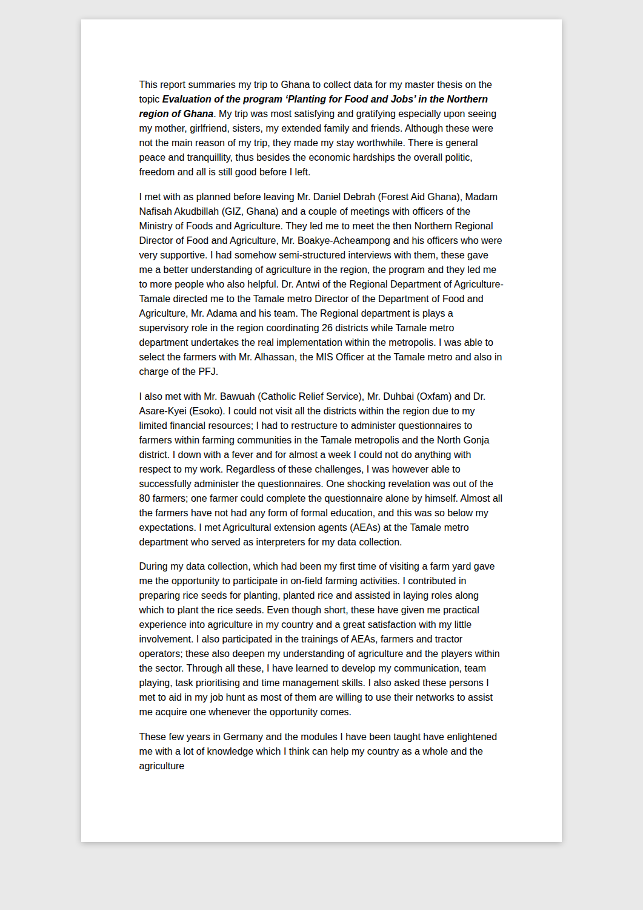This report summaries my trip to Ghana to collect data for my master thesis on the topic Evaluation of the program ‘Planting for Food and Jobs’ in the Northern region of Ghana. My trip was most satisfying and gratifying especially upon seeing my mother, girlfriend, sisters, my extended family and friends. Although these were not the main reason of my trip, they made my stay worthwhile. There is general peace and tranquillity, thus besides the economic hardships the overall politic, freedom and all is still good before I left.
I met with as planned before leaving Mr. Daniel Debrah (Forest Aid Ghana), Madam Nafisah Akudbillah (GIZ, Ghana) and a couple of meetings with officers of the Ministry of Foods and Agriculture. They led me to meet the then Northern Regional Director of Food and Agriculture, Mr. Boakye-Acheampong and his officers who were very supportive. I had somehow semi-structured interviews with them, these gave me a better understanding of agriculture in the region, the program and they led me to more people who also helpful. Dr. Antwi of the Regional Department of Agriculture-Tamale directed me to the Tamale metro Director of the Department of Food and Agriculture, Mr. Adama and his team. The Regional department is plays a supervisory role in the region coordinating 26 districts while Tamale metro department undertakes the real implementation within the metropolis. I was able to select the farmers with Mr. Alhassan, the MIS Officer at the Tamale metro and also in charge of the PFJ.
I also met with Mr. Bawuah (Catholic Relief Service), Mr. Duhbai (Oxfam) and Dr. Asare-Kyei (Esoko). I could not visit all the districts within the region due to my limited financial resources; I had to restructure to administer questionnaires to farmers within farming communities in the Tamale metropolis and the North Gonja district. I down with a fever and for almost a week I could not do anything with respect to my work. Regardless of these challenges, I was however able to successfully administer the questionnaires. One shocking revelation was out of the 80 farmers; one farmer could complete the questionnaire alone by himself. Almost all the farmers have not had any form of formal education, and this was so below my expectations. I met Agricultural extension agents (AEAs) at the Tamale metro department who served as interpreters for my data collection.
During my data collection, which had been my first time of visiting a farm yard gave me the opportunity to participate in on-field farming activities. I contributed in preparing rice seeds for planting, planted rice and assisted in laying roles along which to plant the rice seeds. Even though short, these have given me practical experience into agriculture in my country and a great satisfaction with my little involvement. I also participated in the trainings of AEAs, farmers and tractor operators; these also deepen my understanding of agriculture and the players within the sector. Through all these, I have learned to develop my communication, team playing, task prioritising and time management skills. I also asked these persons I met to aid in my job hunt as most of them are willing to use their networks to assist me acquire one whenever the opportunity comes.
These few years in Germany and the modules I have been taught have enlightened me with a lot of knowledge which I think can help my country as a whole and the agriculture